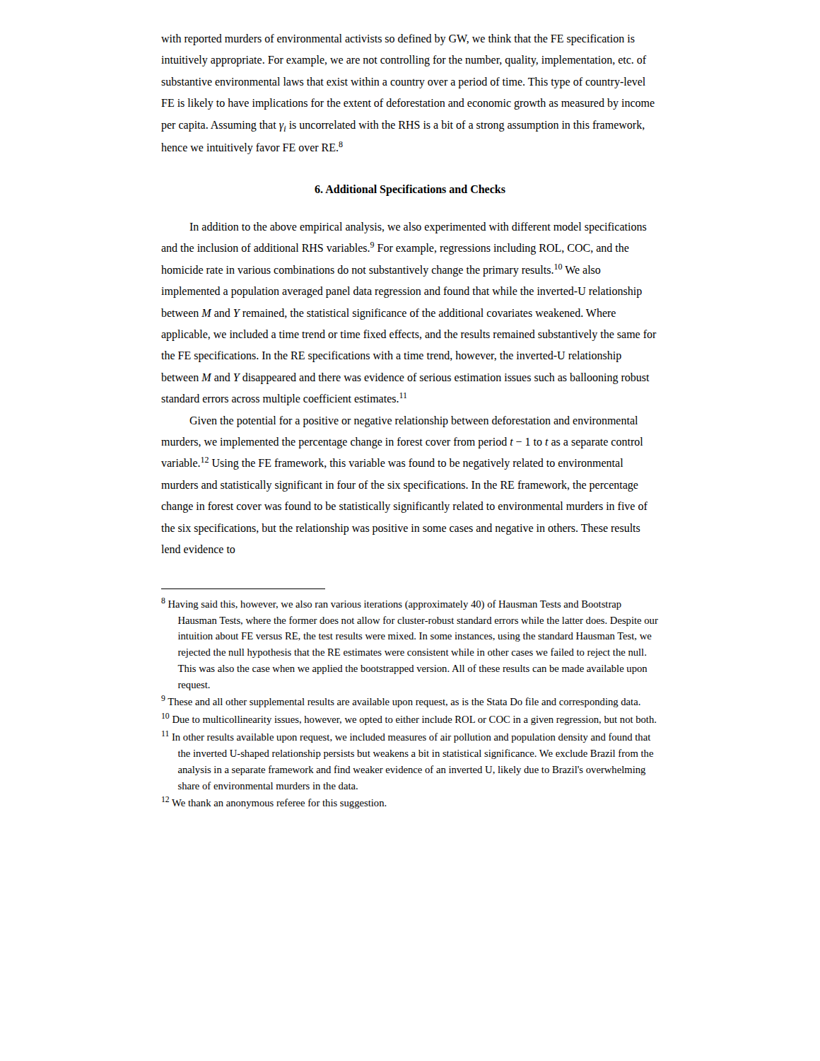with reported murders of environmental activists so defined by GW, we think that the FE specification is intuitively appropriate. For example, we are not controlling for the number, quality, implementation, etc. of substantive environmental laws that exist within a country over a period of time. This type of country-level FE is likely to have implications for the extent of deforestation and economic growth as measured by income per capita. Assuming that γi is uncorrelated with the RHS is a bit of a strong assumption in this framework, hence we intuitively favor FE over RE.8
6. Additional Specifications and Checks
In addition to the above empirical analysis, we also experimented with different model specifications and the inclusion of additional RHS variables.9 For example, regressions including ROL, COC, and the homicide rate in various combinations do not substantively change the primary results.10 We also implemented a population averaged panel data regression and found that while the inverted-U relationship between M and Y remained, the statistical significance of the additional covariates weakened. Where applicable, we included a time trend or time fixed effects, and the results remained substantively the same for the FE specifications. In the RE specifications with a time trend, however, the inverted-U relationship between M and Y disappeared and there was evidence of serious estimation issues such as ballooning robust standard errors across multiple coefficient estimates.11
Given the potential for a positive or negative relationship between deforestation and environmental murders, we implemented the percentage change in forest cover from period t − 1 to t as a separate control variable.12 Using the FE framework, this variable was found to be negatively related to environmental murders and statistically significant in four of the six specifications. In the RE framework, the percentage change in forest cover was found to be statistically significantly related to environmental murders in five of the six specifications, but the relationship was positive in some cases and negative in others. These results lend evidence to
8 Having said this, however, we also ran various iterations (approximately 40) of Hausman Tests and Bootstrap Hausman Tests, where the former does not allow for cluster-robust standard errors while the latter does. Despite our intuition about FE versus RE, the test results were mixed. In some instances, using the standard Hausman Test, we rejected the null hypothesis that the RE estimates were consistent while in other cases we failed to reject the null. This was also the case when we applied the bootstrapped version. All of these results can be made available upon request.
9 These and all other supplemental results are available upon request, as is the Stata Do file and corresponding data.
10 Due to multicollinearity issues, however, we opted to either include ROL or COC in a given regression, but not both.
11 In other results available upon request, we included measures of air pollution and population density and found that the inverted U-shaped relationship persists but weakens a bit in statistical significance. We exclude Brazil from the analysis in a separate framework and find weaker evidence of an inverted U, likely due to Brazil's overwhelming share of environmental murders in the data.
12 We thank an anonymous referee for this suggestion.